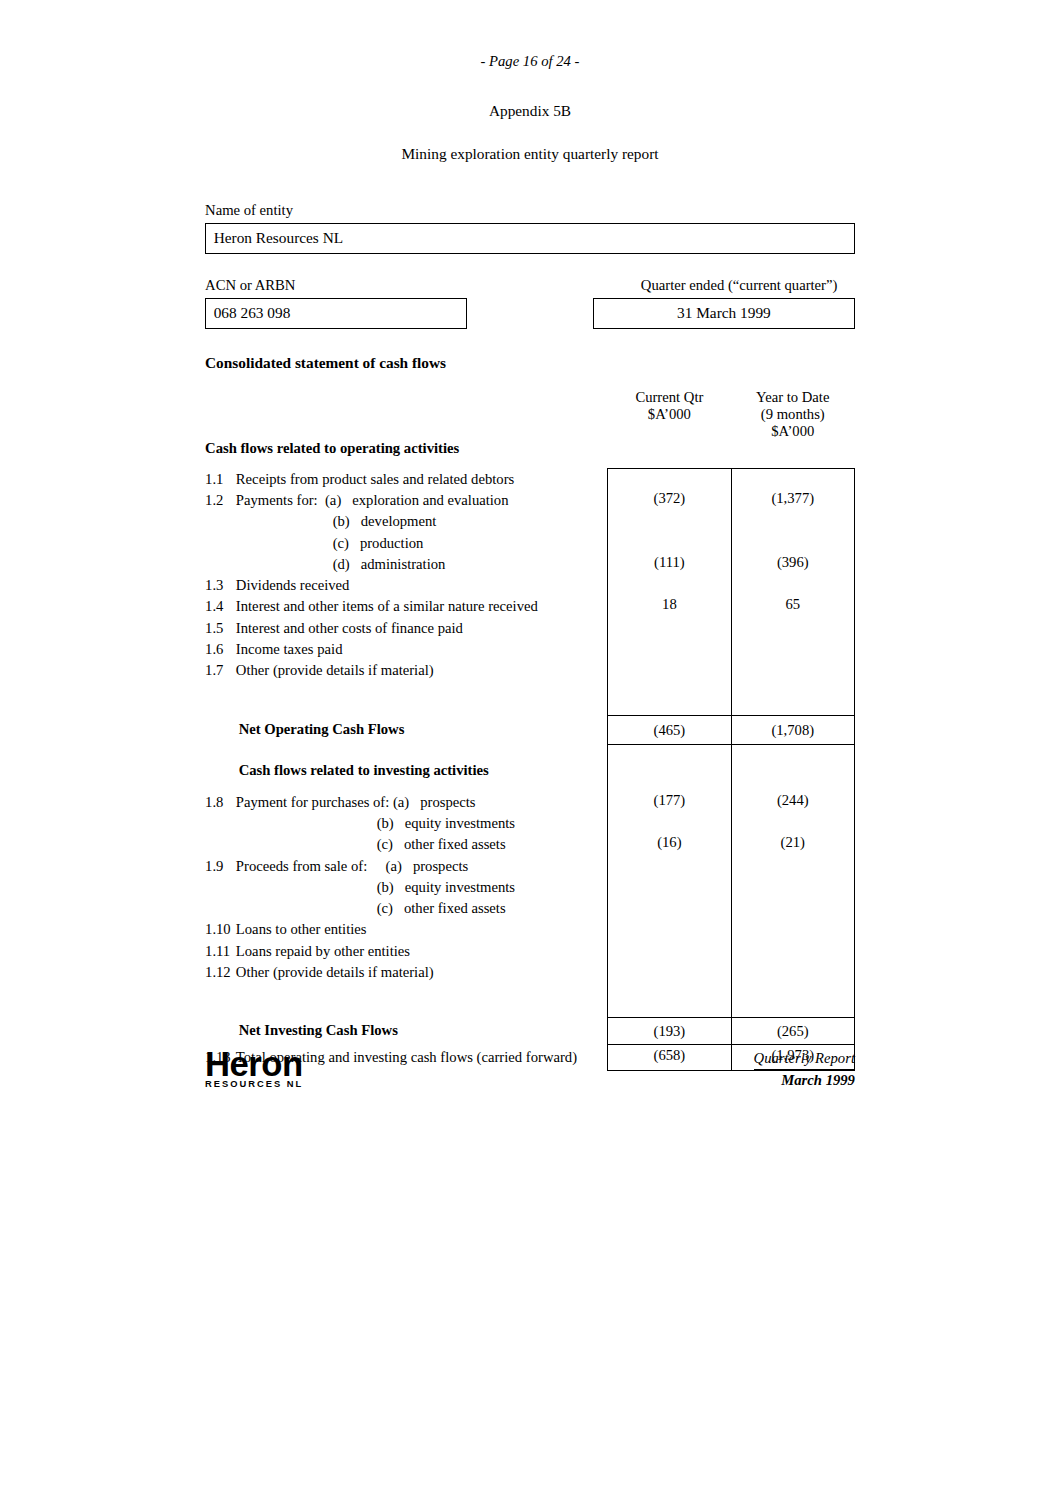- Page 16 of 24 -
Appendix 5B
Mining exploration entity quarterly report
Name of entity
Heron Resources NL
ACN or ARBN
Quarter ended (“current quarter”)
068 263 098
31 March 1999
Consolidated statement of cash flows
| | Current Qtr $A’000 | Year to Date (9 months) $A’000 |
| Cash flows related to operating activities | | |
| 1.1 Receipts from product sales and related debtors | | |
| 1.2 Payments for: (a) exploration and evaluation | (372) | (1,377) |
| (b) development | | |
| (c) production | | |
| (d) administration | (111) | (396) |
| 1.3 Dividends received | | |
| 1.4 Interest and other items of a similar nature received | 18 | 65 |
| 1.5 Interest and other costs of finance paid | | |
| 1.6 Income taxes paid | | |
| 1.7 Other (provide details if material) | | |
| Net Operating Cash Flows | (465) | (1,708) |
| Cash flows related to investing activities | | |
| 1.8 Payment for purchases of: (a) prospects | (177) | (244) |
| (b) equity investments | | |
| (c) other fixed assets | (16) | (21) |
| 1.9 Proceeds from sale of: (a) prospects | | |
| (b) equity investments | | |
| (c) other fixed assets | | |
| 1.10 Loans to other entities | | |
| 1.11 Loans repaid by other entities | | |
| 1.12 Other (provide details if material) | | |
| Net Investing Cash Flows | (193) | (265) |
| 1.13 Total operating and investing cash flows (carried forward) | (658) | (1,973) |
HeronRESOURCES NL
Quarterly Report
March 1999